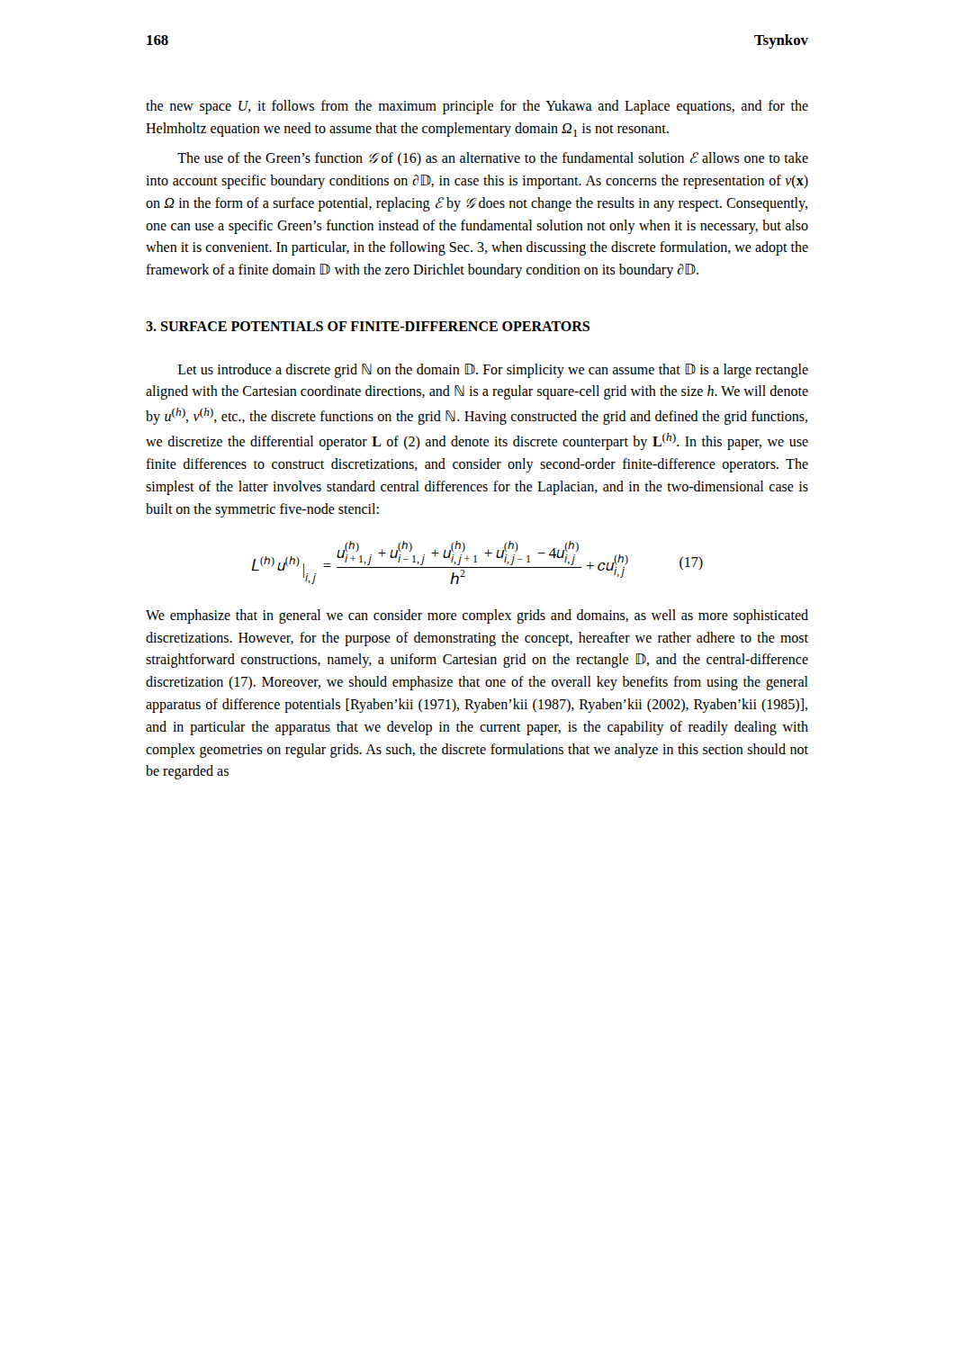168 Tsynkov
the new space U, it follows from the maximum principle for the Yukawa and Laplace equations, and for the Helmholtz equation we need to assume that the complementary domain Ω1 is not resonant.
The use of the Green’s function 𝒢 of (16) as an alternative to the fundamental solution ℰ allows one to take into account specific boundary conditions on ∂𝔻, in case this is important. As concerns the representation of v(x) on Ω in the form of a surface potential, replacing ℰ by 𝒢 does not change the results in any respect. Consequently, one can use a specific Green’s function instead of the fundamental solution not only when it is necessary, but also when it is convenient. In particular, in the following Sec. 3, when discussing the discrete formulation, we adopt the framework of a finite domain 𝔻 with the zero Dirichlet boundary condition on its boundary ∂𝔻.
3. SURFACE POTENTIALS OF FINITE-DIFFERENCE OPERATORS
Let us introduce a discrete grid ℕ on the domain 𝔻. For simplicity we can assume that 𝔻 is a large rectangle aligned with the Cartesian coordinate directions, and ℕ is a regular square-cell grid with the size h. We will denote by u(h), v(h), etc., the discrete functions on the grid ℕ. Having constructed the grid and defined the grid functions, we discretize the differential operator L of (2) and denote its discrete counterpart by L(h). In this paper, we use finite differences to construct discretizations, and consider only second-order finite-difference operators. The simplest of the latter involves standard central differences for the Laplacian, and in the two-dimensional case is built on the symmetric five-node stencil:
L(h) u(h) | i,j = ui+1,j(h) + ui−1,j(h) + ui,j+1(h) + ui,j−1(h) − 4 ui,j(h) h2 + c ui,j(h)
(17)
We emphasize that in general we can consider more complex grids and domains, as well as more sophisticated discretizations. However, for the purpose of demonstrating the concept, hereafter we rather adhere to the most straightforward constructions, namely, a uniform Cartesian grid on the rectangle 𝔻, and the central-difference discretization (17). Moreover, we should emphasize that one of the overall key benefits from using the general apparatus of difference potentials [Ryaben’kii (1971), Ryaben’kii (1987), Ryaben’kii (2002), Ryaben’kii (1985)], and in particular the apparatus that we develop in the current paper, is the capability of readily dealing with complex geometries on regular grids. As such, the discrete formulations that we analyze in this section should not be regarded as